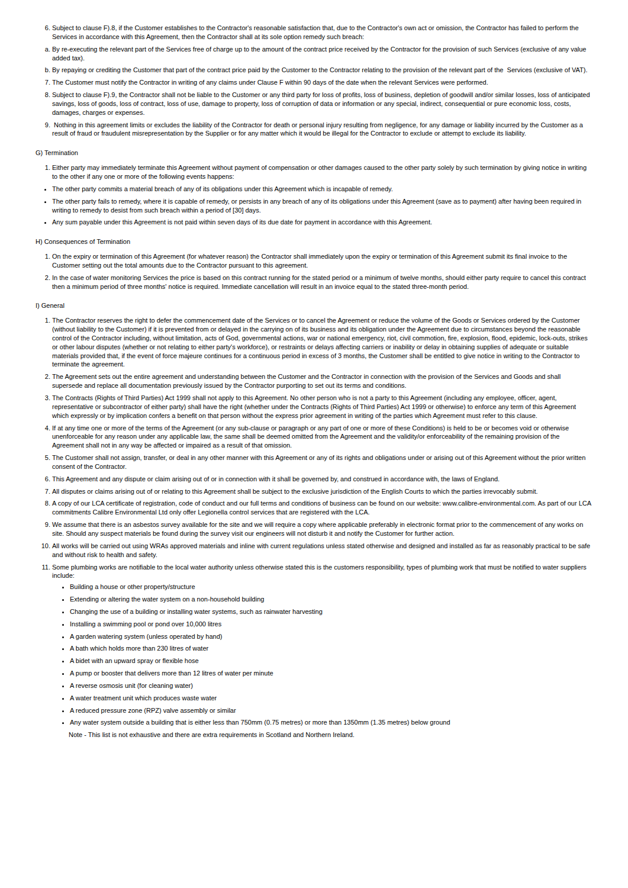Subject to clause F).8, if the Customer establishes to the Contractor's reasonable satisfaction that, due to the Contractor's own act or omission, the Contractor has failed to perform the Services in accordance with this Agreement, then the Contractor shall at its sole option remedy such breach:
By re-executing the relevant part of the Services free of charge up to the amount of the contract price received by the Contractor for the provision of such Services (exclusive of any value added tax).
By repaying or crediting the Customer that part of the contract price paid by the Customer to the Contractor relating to the provision of the relevant part of the Services (exclusive of VAT).
The Customer must notify the Contractor in writing of any claims under Clause F within 90 days of the date when the relevant Services were performed.
Subject to clause F).9, the Contractor shall not be liable to the Customer or any third party for loss of profits, loss of business, depletion of goodwill and/or similar losses, loss of anticipated savings, loss of goods, loss of contract, loss of use, damage to property, loss of corruption of data or information or any special, indirect, consequential or pure economic loss, costs, damages, charges or expenses.
Nothing in this agreement limits or excludes the liability of the Contractor for death or personal injury resulting from negligence, for any damage or liability incurred by the Customer as a result of fraud or fraudulent misrepresentation by the Supplier or for any matter which it would be illegal for the Contractor to exclude or attempt to exclude its liability.
G) Termination
Either party may immediately terminate this Agreement without payment of compensation or other damages caused to the other party solely by such termination by giving notice in writing to the other if any one or more of the following events happens:
The other party commits a material breach of any of its obligations under this Agreement which is incapable of remedy.
The other party fails to remedy, where it is capable of remedy, or persists in any breach of any of its obligations under this Agreement (save as to payment) after having been required in writing to remedy to desist from such breach within a period of [30] days.
Any sum payable under this Agreement is not paid within seven days of its due date for payment in accordance with this Agreement.
H) Consequences of Termination
On the expiry or termination of this Agreement (for whatever reason) the Contractor shall immediately upon the expiry or termination of this Agreement submit its final invoice to the Customer setting out the total amounts due to the Contractor pursuant to this agreement.
In the case of water monitoring Services the price is based on this contract running for the stated period or a minimum of twelve months, should either party require to cancel this contract then a minimum period of three months' notice is required. Immediate cancellation will result in an invoice equal to the stated three-month period.
I) General
The Contractor reserves the right to defer the commencement date of the Services or to cancel the Agreement or reduce the volume of the Goods or Services ordered by the Customer (without liability to the Customer) if it is prevented from or delayed in the carrying on of its business and its obligation under the Agreement due to circumstances beyond the reasonable control of the Contractor including, without limitation, acts of God, governmental actions, war or national emergency, riot, civil commotion, fire, explosion, flood, epidemic, lock-outs, strikes or other labour disputes (whether or not relating to either party's workforce), or restraints or delays affecting carriers or inability or delay in obtaining supplies of adequate or suitable materials provided that, if the event of force majeure continues for a continuous period in excess of 3 months, the Customer shall be entitled to give notice in writing to the Contractor to terminate the agreement.
The Agreement sets out the entire agreement and understanding between the Customer and the Contractor in connection with the provision of the Services and Goods and shall supersede and replace all documentation previously issued by the Contractor purporting to set out its terms and conditions.
The Contracts (Rights of Third Parties) Act 1999 shall not apply to this Agreement. No other person who is not a party to this Agreement (including any employee, officer, agent, representative or subcontractor of either party) shall have the right (whether under the Contracts (Rights of Third Parties) Act 1999 or otherwise) to enforce any term of this Agreement which expressly or by implication confers a benefit on that person without the express prior agreement in writing of the parties which Agreement must refer to this clause.
If at any time one or more of the terms of the Agreement (or any sub-clause or paragraph or any part of one or more of these Conditions) is held to be or becomes void or otherwise unenforceable for any reason under any applicable law, the same shall be deemed omitted from the Agreement and the validity/or enforceability of the remaining provision of the Agreement shall not in any way be affected or impaired as a result of that omission.
The Customer shall not assign, transfer, or deal in any other manner with this Agreement or any of its rights and obligations under or arising out of this Agreement without the prior written consent of the Contractor.
This Agreement and any dispute or claim arising out of or in connection with it shall be governed by, and construed in accordance with, the laws of England.
All disputes or claims arising out of or relating to this Agreement shall be subject to the exclusive jurisdiction of the English Courts to which the parties irrevocably submit.
A copy of our LCA certificate of registration, code of conduct and our full terms and conditions of business can be found on our website: www.calibre-environmental.com. As part of our LCA commitments Calibre Environmental Ltd only offer Legionella control services that are registered with the LCA.
We assume that there is an asbestos survey available for the site and we will require a copy where applicable preferably in electronic format prior to the commencement of any works on site. Should any suspect materials be found during the survey visit our engineers will not disturb it and notify the Customer for further action.
All works will be carried out using WRAs approved materials and inline with current regulations unless stated otherwise and designed and installed as far as reasonably practical to be safe and without risk to health and safety.
Some plumbing works are notifiable to the local water authority unless otherwise stated this is the customers responsibility, types of plumbing work that must be notified to water suppliers include:
Building a house or other property/structure
Extending or altering the water system on a non-household building
Changing the use of a building or installing water systems, such as rainwater harvesting
Installing a swimming pool or pond over 10,000 litres
A garden watering system (unless operated by hand)
A bath which holds more than 230 litres of water
A bidet with an upward spray or flexible hose
A pump or booster that delivers more than 12 litres of water per minute
A reverse osmosis unit (for cleaning water)
A water treatment unit which produces waste water
A reduced pressure zone (RPZ) valve assembly or similar
Any water system outside a building that is either less than 750mm (0.75 metres) or more than 1350mm (1.35 metres) below ground
Note - This list is not exhaustive and there are extra requirements in Scotland and Northern Ireland.